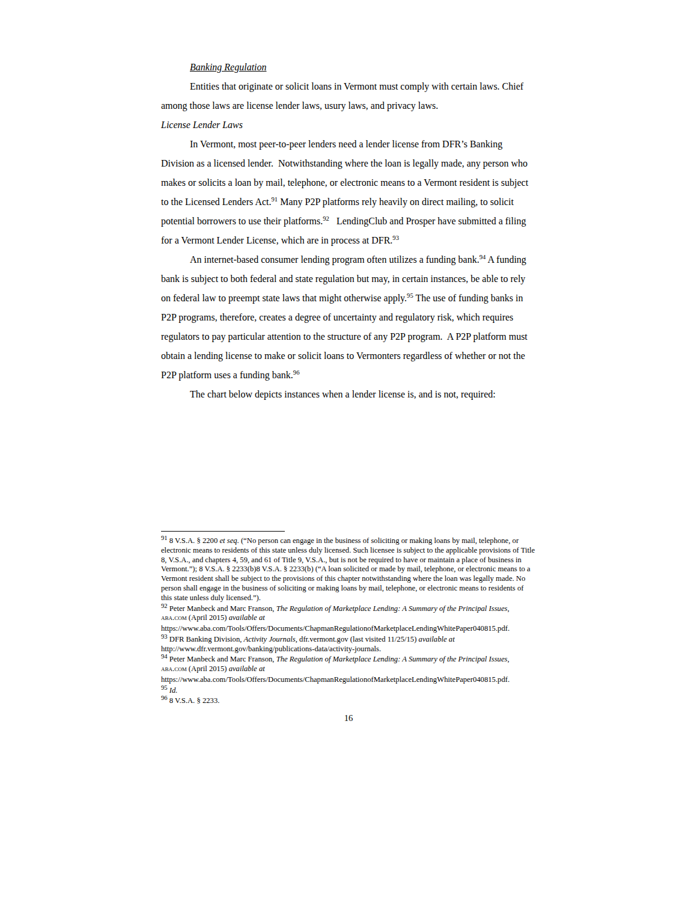Banking Regulation
Entities that originate or solicit loans in Vermont must comply with certain laws. Chief among those laws are license lender laws, usury laws, and privacy laws.
License Lender Laws
In Vermont, most peer-to-peer lenders need a lender license from DFR’s Banking Division as a licensed lender. Notwithstanding where the loan is legally made, any person who makes or solicits a loan by mail, telephone, or electronic means to a Vermont resident is subject to the Licensed Lenders Act.91 Many P2P platforms rely heavily on direct mailing, to solicit potential borrowers to use their platforms.92 LendingClub and Prosper have submitted a filing for a Vermont Lender License, which are in process at DFR.93
An internet-based consumer lending program often utilizes a funding bank.94 A funding bank is subject to both federal and state regulation but may, in certain instances, be able to rely on federal law to preempt state laws that might otherwise apply.95 The use of funding banks in P2P programs, therefore, creates a degree of uncertainty and regulatory risk, which requires regulators to pay particular attention to the structure of any P2P program. A P2P platform must obtain a lending license to make or solicit loans to Vermonters regardless of whether or not the P2P platform uses a funding bank.96
The chart below depicts instances when a lender license is, and is not, required:
91 8 V.S.A. § 2200 et seq. (“No person can engage in the business of soliciting or making loans by mail, telephone, or electronic means to residents of this state unless duly licensed. Such licensee is subject to the applicable provisions of Title 8, V.S.A., and chapters 4, 59, and 61 of Title 9, V.S.A., but is not be required to have or maintain a place of business in Vermont.”); 8 V.S.A. § 2233(b)8 V.S.A. § 2233(b) (“A loan solicited or made by mail, telephone, or electronic means to a Vermont resident shall be subject to the provisions of this chapter notwithstanding where the loan was legally made. No person shall engage in the business of soliciting or making loans by mail, telephone, or electronic means to residents of this state unless duly licensed.”).
92 Peter Manbeck and Marc Franson, The Regulation of Marketplace Lending: A Summary of the Principal Issues, aba.com (April 2015) available at
https://www.aba.com/Tools/Offers/Documents/ChapmanRegulationofMarketplaceLendingWhitePaper040815.pdf.
93 DFR Banking Division, Activity Journals, dfr.vermont.gov (last visited 11/25/15) available at http://www.dfr.vermont.gov/banking/publications-data/activity-journals.
94 Peter Manbeck and Marc Franson, The Regulation of Marketplace Lending: A Summary of the Principal Issues, aba.com (April 2015) available at
https://www.aba.com/Tools/Offers/Documents/ChapmanRegulationofMarketplaceLendingWhitePaper040815.pdf.
95 Id.
96 8 V.S.A. § 2233.
16